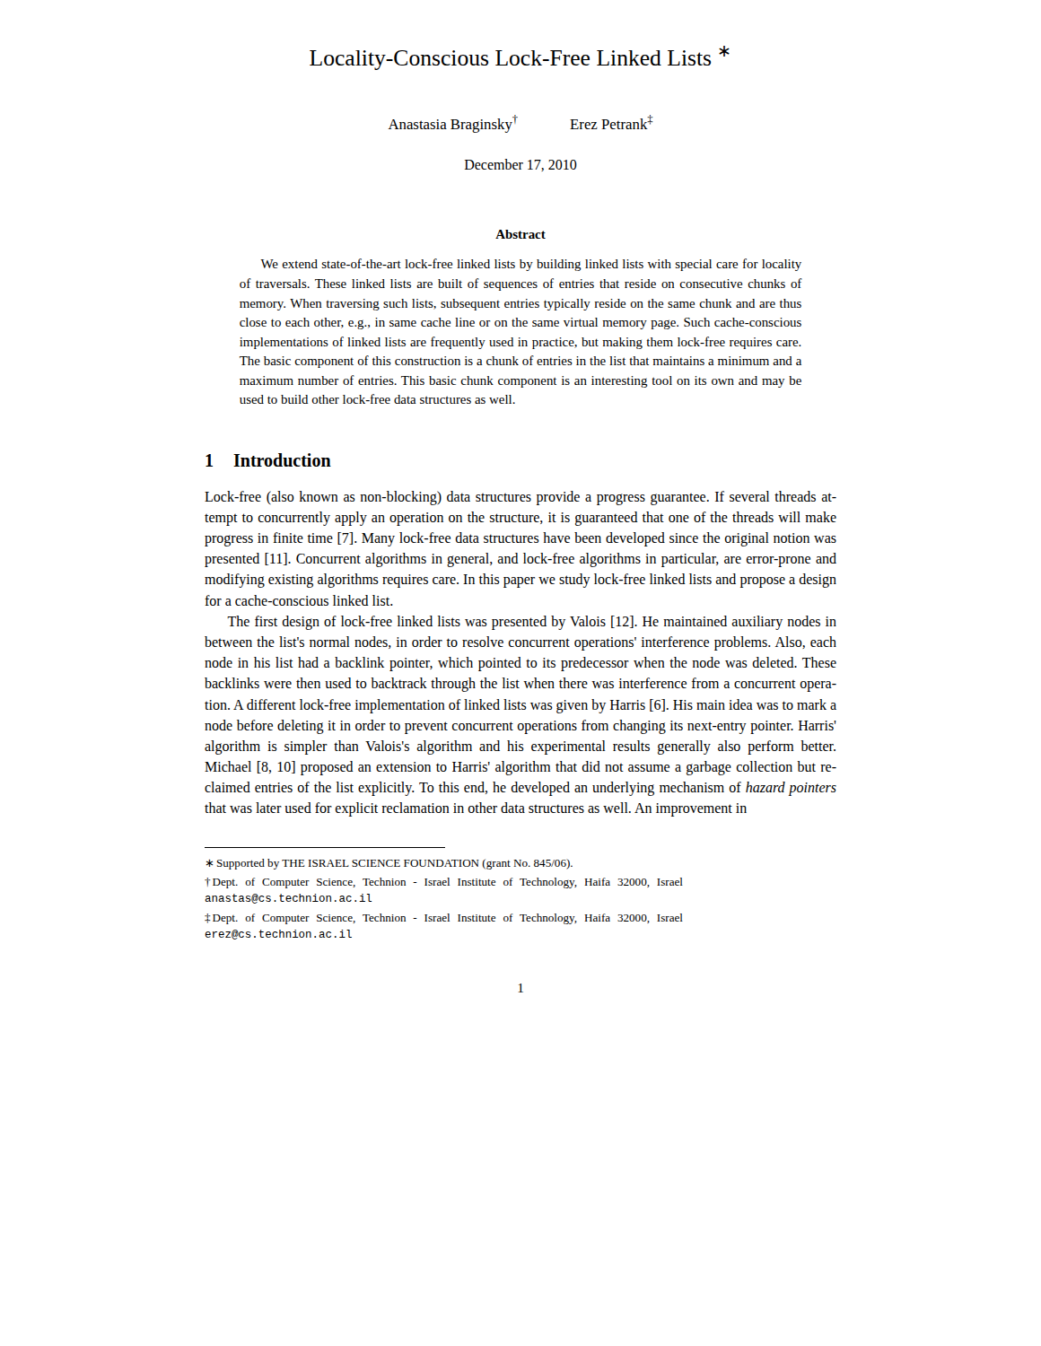Locality-Conscious Lock-Free Linked Lists ∗
Anastasia Braginsky† Erez Petrank‡
December 17, 2010
Abstract
We extend state-of-the-art lock-free linked lists by building linked lists with special care for locality of traversals. These linked lists are built of sequences of entries that reside on consecutive chunks of memory. When traversing such lists, subsequent entries typically reside on the same chunk and are thus close to each other, e.g., in same cache line or on the same virtual memory page. Such cache-conscious implementations of linked lists are frequently used in practice, but making them lock-free requires care. The basic component of this construction is a chunk of entries in the list that maintains a minimum and a maximum number of entries. This basic chunk component is an interesting tool on its own and may be used to build other lock-free data structures as well.
1 Introduction
Lock-free (also known as non-blocking) data structures provide a progress guarantee. If several threads attempt to concurrently apply an operation on the structure, it is guaranteed that one of the threads will make progress in finite time [7]. Many lock-free data structures have been developed since the original notion was presented [11]. Concurrent algorithms in general, and lock-free algorithms in particular, are error-prone and modifying existing algorithms requires care. In this paper we study lock-free linked lists and propose a design for a cache-conscious linked list.
The first design of lock-free linked lists was presented by Valois [12]. He maintained auxiliary nodes in between the list's normal nodes, in order to resolve concurrent operations' interference problems. Also, each node in his list had a backlink pointer, which pointed to its predecessor when the node was deleted. These backlinks were then used to backtrack through the list when there was interference from a concurrent operation. A different lock-free implementation of linked lists was given by Harris [6]. His main idea was to mark a node before deleting it in order to prevent concurrent operations from changing its next-entry pointer. Harris' algorithm is simpler than Valois's algorithm and his experimental results generally also perform better. Michael [8, 10] proposed an extension to Harris' algorithm that did not assume a garbage collection but reclaimed entries of the list explicitly. To this end, he developed an underlying mechanism of hazard pointers that was later used for explicit reclamation in other data structures as well. An improvement in
∗Supported by THE ISRAEL SCIENCE FOUNDATION (grant No. 845/06).
†Dept. of Computer Science, Technion - Israel Institute of Technology, Haifa 32000, Israel
anastas@cs.technion.ac.il
‡Dept. of Computer Science, Technion - Israel Institute of Technology, Haifa 32000, Israel
erez@cs.technion.ac.il
1